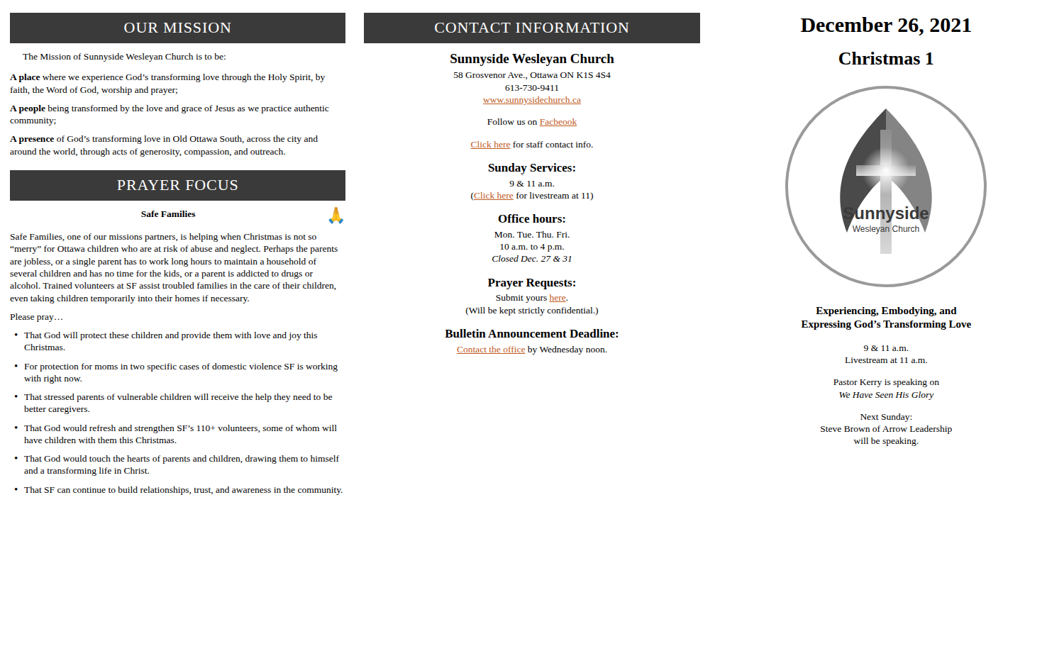OUR MISSION
The Mission of Sunnyside Wesleyan Church is to be:
A place where we experience God’s transforming love through the Holy Spirit, by faith, the Word of God, worship and prayer;
A people being transformed by the love and grace of Jesus as we practice authentic community;
A presence of God’s transforming love in Old Ottawa South, across the city and around the world, through acts of generosity, compassion, and outreach.
PRAYER FOCUS
Safe Families 🙏
Safe Families, one of our missions partners, is helping when Christmas is not so “merry” for Ottawa children who are at risk of abuse and neglect. Perhaps the parents are jobless, or a single parent has to work long hours to maintain a household of several children and has no time for the kids, or a parent is addicted to drugs or alcohol. Trained volunteers at SF assist troubled families in the care of their children, even taking children temporarily into their homes if necessary.
Please pray…
That God will protect these children and provide them with love and joy this Christmas.
For protection for moms in two specific cases of domestic violence SF is working with right now.
That stressed parents of vulnerable children will receive the help they need to be better caregivers.
That God would refresh and strengthen SF’s 110+ volunteers, some of whom will have children with them this Christmas.
That God would touch the hearts of parents and children, drawing them to himself and a transforming life in Christ.
That SF can continue to build relationships, trust, and awareness in the community.
CONTACT INFORMATION
Sunnyside Wesleyan Church
58 Grosvenor Ave., Ottawa ON K1S 4S4
613-730-9411
www.sunnysidechurch.ca
Follow us on Facbeook
Click here for staff contact info.
Sunday Services:
9 & 11 a.m.
(Click here for livestream at 11)
Office hours:
Mon. Tue. Thu. Fri.
10 a.m. to 4 p.m.
Closed Dec. 27 & 31
Prayer Requests:
Submit yours here.
(Will be kept strictly confidential.)
Bulletin Announcement Deadline:
Contact the office by Wednesday noon.
December 26, 2021
Christmas 1
Sunnyside Wesleyan Church
Experiencing, Embodying, and
Expressing God’s Transforming Love
9 & 11 a.m.
Livestream at 11 a.m.
Pastor Kerry is speaking on
We Have Seen His Glory
Next Sunday:
Steve Brown of Arrow Leadership
will be speaking.